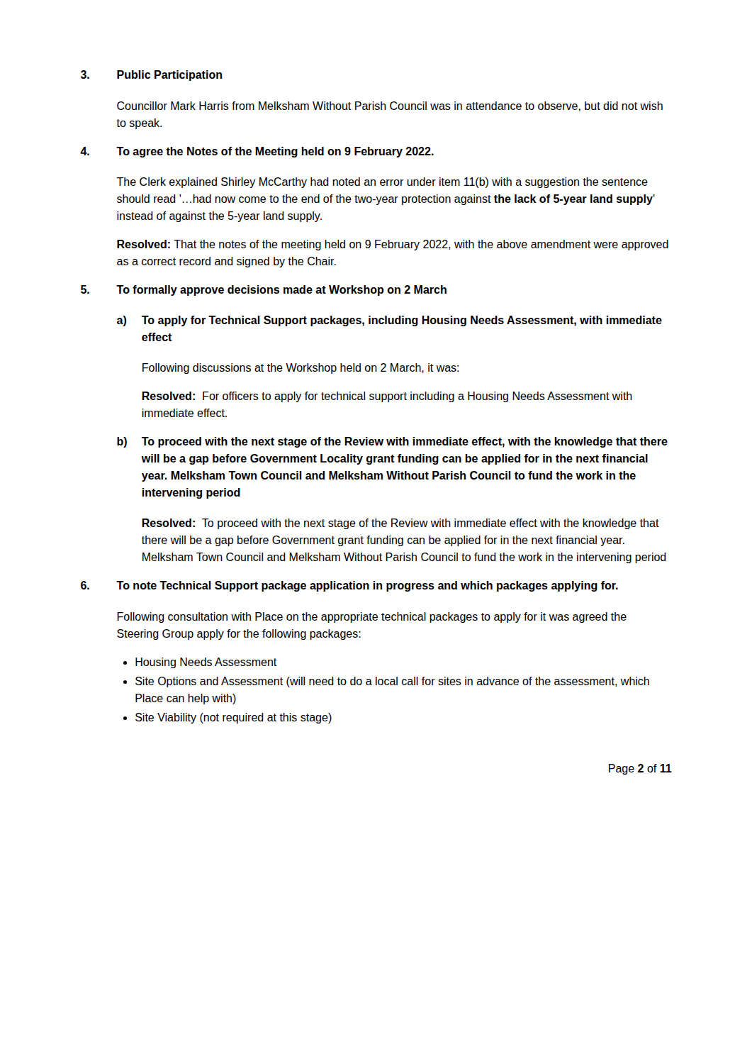3.
Public Participation
Councillor Mark Harris from Melksham Without Parish Council was in attendance to observe, but did not wish to speak.
4.
To agree the Notes of the Meeting held on 9 February 2022.
The Clerk explained Shirley McCarthy had noted an error under item 11(b) with a suggestion the sentence should read '…had now come to the end of the two-year protection against the lack of 5-year land supply' instead of against the 5-year land supply.
Resolved: That the notes of the meeting held on 9 February 2022, with the above amendment were approved as a correct record and signed by the Chair.
5.
To formally approve decisions made at Workshop on 2 March
a)
To apply for Technical Support packages, including Housing Needs Assessment, with immediate effect
Following discussions at the Workshop held on 2 March, it was:
Resolved: For officers to apply for technical support including a Housing Needs Assessment with immediate effect.
b)
To proceed with the next stage of the Review with immediate effect, with the knowledge that there will be a gap before Government Locality grant funding can be applied for in the next financial year. Melksham Town Council and Melksham Without Parish Council to fund the work in the intervening period
Resolved: To proceed with the next stage of the Review with immediate effect with the knowledge that there will be a gap before Government grant funding can be applied for in the next financial year. Melksham Town Council and Melksham Without Parish Council to fund the work in the intervening period
6.
To note Technical Support package application in progress and which packages applying for.
Following consultation with Place on the appropriate technical packages to apply for it was agreed the Steering Group apply for the following packages:
Housing Needs Assessment
Site Options and Assessment (will need to do a local call for sites in advance of the assessment, which Place can help with)
Site Viability (not required at this stage)
Page 2 of 11